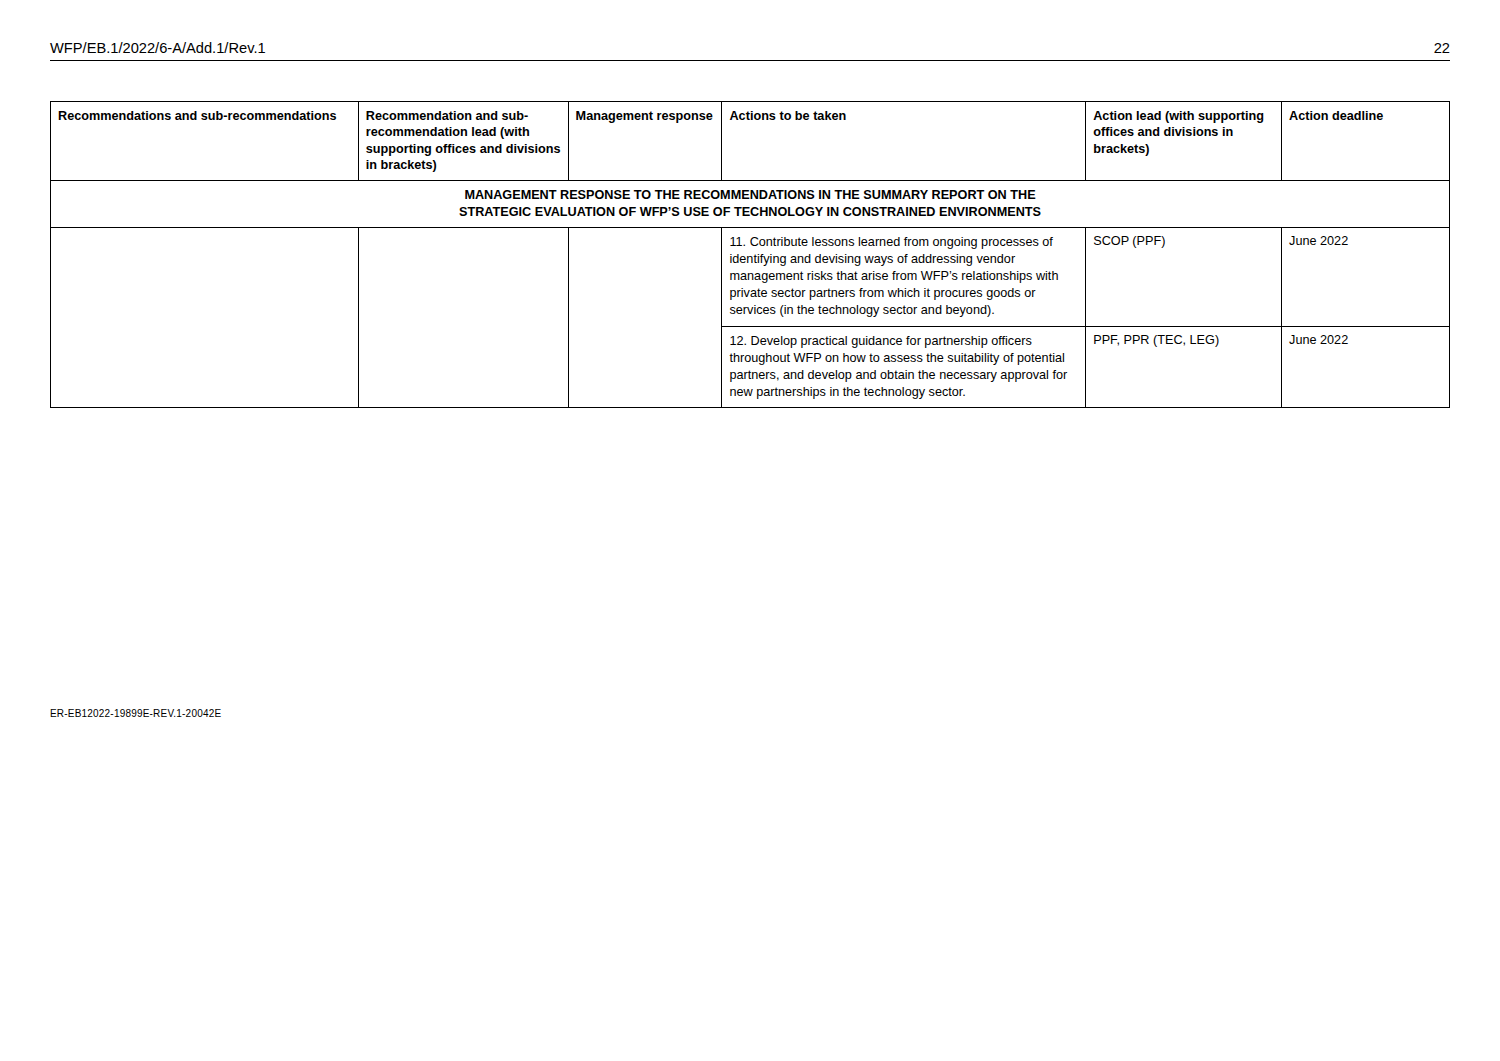WFP/EB.1/2022/6-A/Add.1/Rev.1 22
| MANAGEMENT RESPONSE TO THE RECOMMENDATIONS IN THE SUMMARY REPORT ON THE STRATEGIC EVALUATION OF WFP’S USE OF TECHNOLOGY IN CONSTRAINED ENVIRONMENTS |
| Recommendations and sub-recommendations | Recommendation and sub-recommendation lead (with supporting offices and divisions in brackets) | Management response | Actions to be taken | Action lead (with supporting offices and divisions in brackets) | Action deadline |
| | | | 11. Contribute lessons learned from ongoing processes of identifying and devising ways of addressing vendor management risks that arise from WFP’s relationships with private sector partners from which it procures goods or services (in the technology sector and beyond). | SCOP (PPF) | June 2022 |
| | | | 12. Develop practical guidance for partnership officers throughout WFP on how to assess the suitability of potential partners, and develop and obtain the necessary approval for new partnerships in the technology sector. | PPF, PPR (TEC, LEG) | June 2022 |
ER-EB12022-19899E-REV.1-20042E